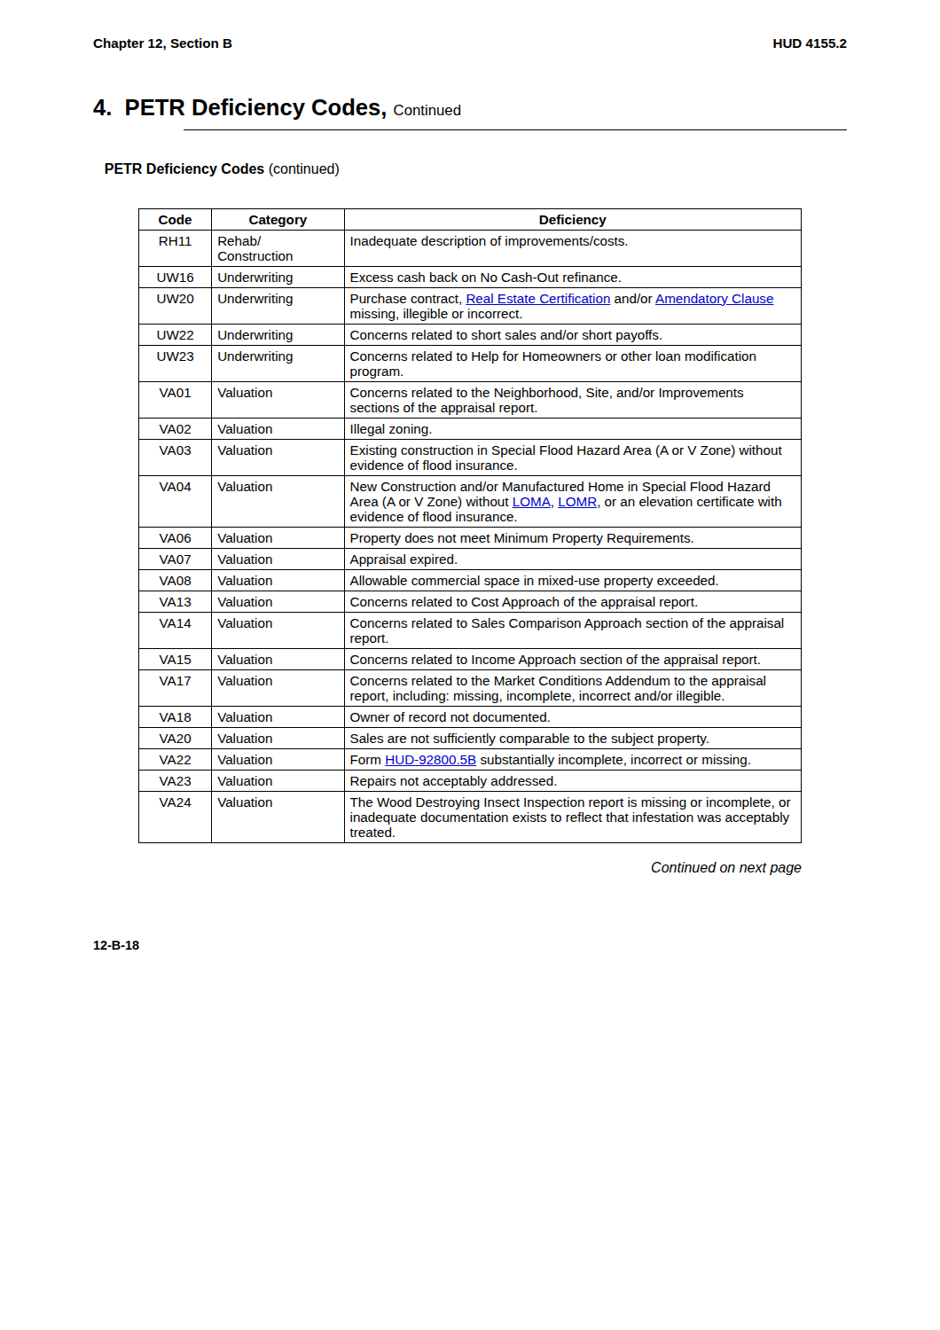Chapter 12, Section B HUD 4155.2
4. PETR Deficiency Codes, Continued
PETR Deficiency Codes (continued)
PETR Deficiency Codes (continued)
| Code | Category | Deficiency |
| --- | --- | --- |
| RH11 | Rehab/ Construction | Inadequate description of improvements/costs. |
| UW16 | Underwriting | Excess cash back on No Cash-Out refinance. |
| UW20 | Underwriting | Purchase contract, Real Estate Certification and/or Amendatory Clause missing, illegible or incorrect. |
| UW22 | Underwriting | Concerns related to short sales and/or short payoffs. |
| UW23 | Underwriting | Concerns related to Help for Homeowners or other loan modification program. |
| VA01 | Valuation | Concerns related to the Neighborhood, Site, and/or Improvements sections of the appraisal report. |
| VA02 | Valuation | Illegal zoning. |
| VA03 | Valuation | Existing construction in Special Flood Hazard Area (A or V Zone) without evidence of flood insurance. |
| VA04 | Valuation | New Construction and/or Manufactured Home in Special Flood Hazard Area (A or V Zone) without LOMA , LOMR , or an elevation certificate with evidence of flood insurance. |
| VA06 | Valuation | Property does not meet Minimum Property Requirements. |
| VA07 | Valuation | Appraisal expired. |
| VA08 | Valuation | Allowable commercial space in mixed-use property exceeded. |
| VA13 | Valuation | Concerns related to Cost Approach of the appraisal report. |
| VA14 | Valuation | Concerns related to Sales Comparison Approach section of the appraisal report. |
| VA15 | Valuation | Concerns related to Income Approach section of the appraisal report. |
| VA17 | Valuation | Concerns related to the Market Conditions Addendum to the appraisal report, including: missing, incomplete, incorrect and/or illegible. |
| VA18 | Valuation | Owner of record not documented. |
| VA20 | Valuation | Sales are not sufficiently comparable to the subject property. |
| VA22 | Valuation | Form HUD-92800.5B substantially incomplete, incorrect or missing. |
| VA23 | Valuation | Repairs not acceptably addressed. |
| VA24 | Valuation | The Wood Destroying Insect Inspection report is missing or incomplete, or inadequate documentation exists to reflect that infestation was acceptably treated. |
Continued on next page
12-B-18